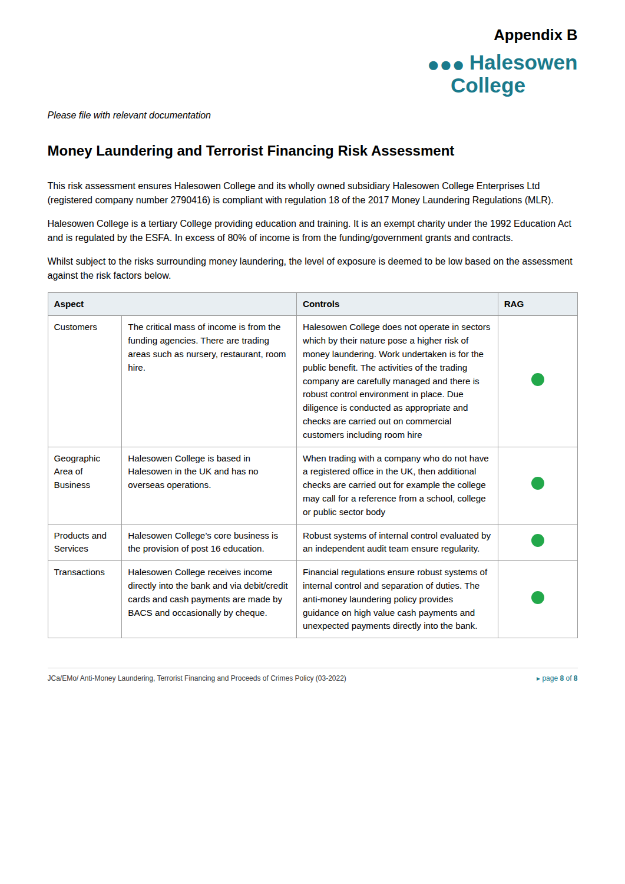Appendix B
●●●Halesowen
College
Please file with relevant documentation
Money Laundering and Terrorist Financing Risk Assessment
This risk assessment ensures Halesowen College and its wholly owned subsidiary Halesowen College Enterprises Ltd (registered company number 2790416) is compliant with regulation 18 of the 2017 Money Laundering Regulations (MLR).
Halesowen College is a tertiary College providing education and training. It is an exempt charity under the 1992 Education Act and is regulated by the ESFA. In excess of 80% of income is from the funding/government grants and contracts.
Whilst subject to the risks surrounding money laundering, the level of exposure is deemed to be low based on the assessment against the risk factors below.
| Aspect | Controls | RAG |
| --- | --- | --- |
| Customers | The critical mass of income is from the funding agencies. There are trading areas such as nursery, restaurant, room hire. | Halesowen College does not operate in sectors which by their nature pose a higher risk of money laundering. Work undertaken is for the public benefit. The activities of the trading company are carefully managed and there is robust control environment in place. Due diligence is conducted as appropriate and checks are carried out on commercial customers including room hire | |
| Geographic Area of Business | Halesowen College is based in Halesowen in the UK and has no overseas operations. | When trading with a company who do not have a registered office in the UK, then additional checks are carried out for example the college may call for a reference from a school, college or public sector body | |
| Products and Services | Halesowen College’s core business is the provision of post 16 education. | Robust systems of internal control evaluated by an independent audit team ensure regularity. | |
| Transactions | Halesowen College receives income directly into the bank and via debit/credit cards and cash payments are made by BACS and occasionally by cheque. | Financial regulations ensure robust systems of internal control and separation of duties. The anti-money laundering policy provides guidance on high value cash payments and unexpected payments directly into the bank. | |
JCa/EMo/ Anti-Money Laundering, Terrorist Financing and Proceeds of Crimes Policy (03-2022) ▸ page 8 of 8